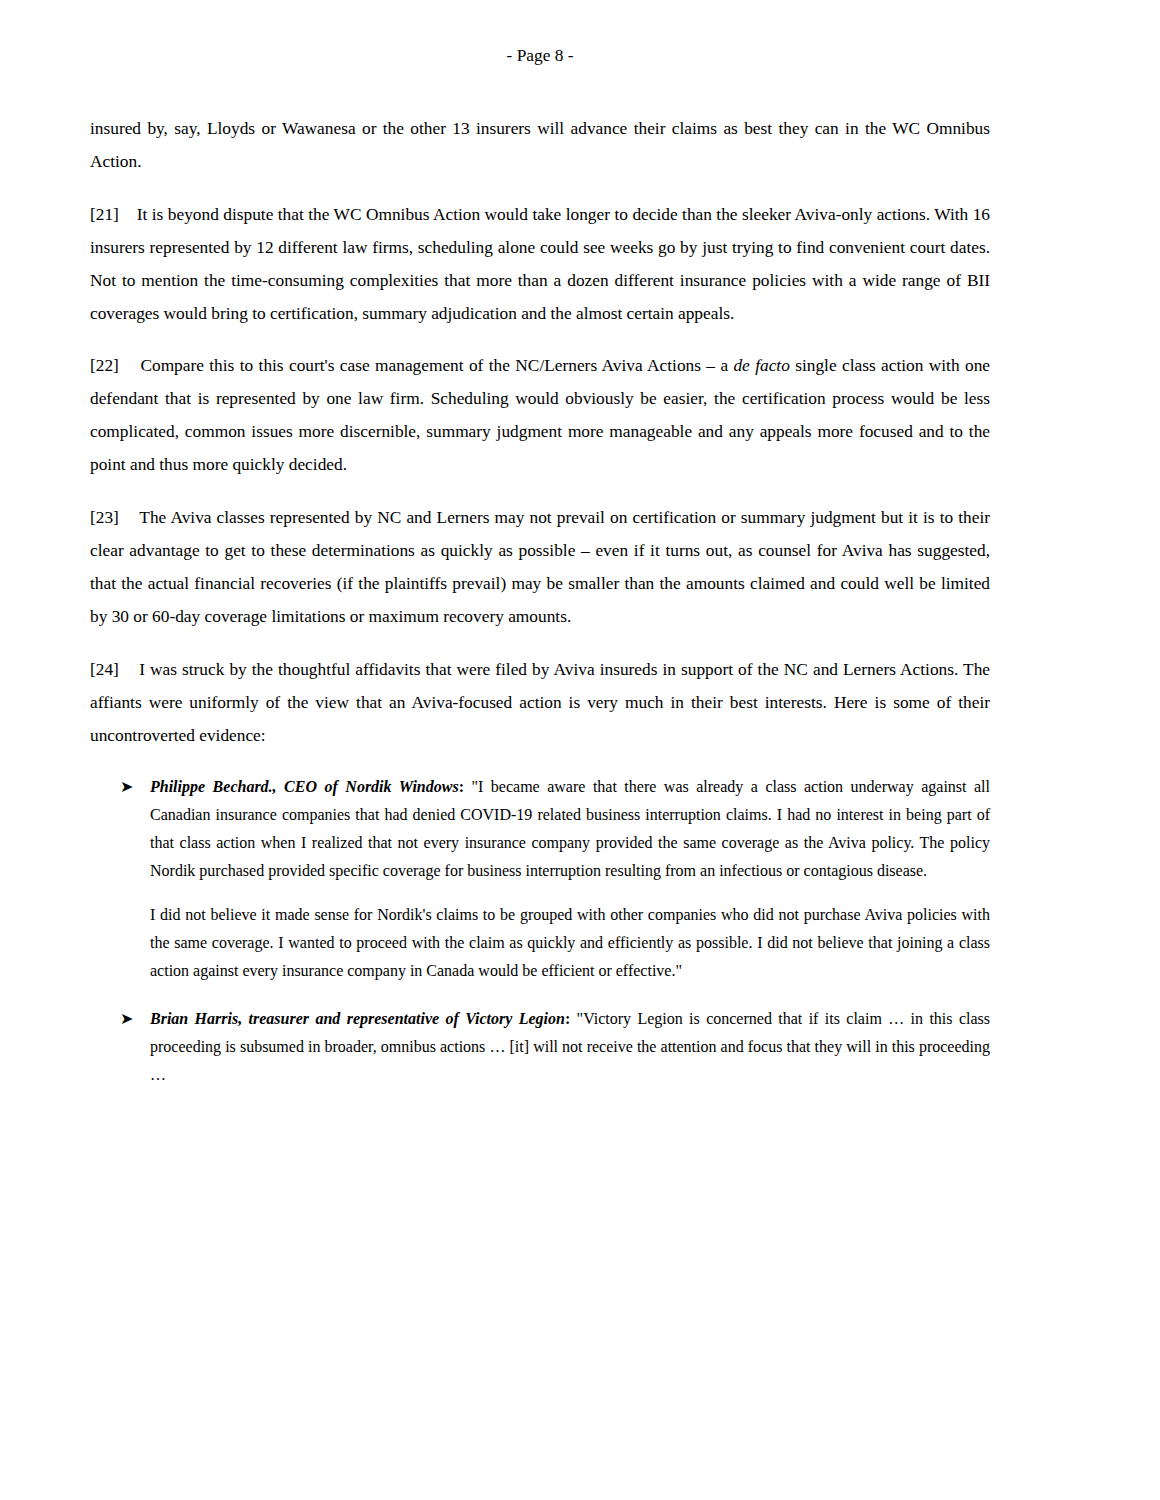- Page 8 -
insured by, say, Lloyds or Wawanesa or the other 13 insurers will advance their claims as best they can in the WC Omnibus Action.
[21] It is beyond dispute that the WC Omnibus Action would take longer to decide than the sleeker Aviva-only actions. With 16 insurers represented by 12 different law firms, scheduling alone could see weeks go by just trying to find convenient court dates. Not to mention the time-consuming complexities that more than a dozen different insurance policies with a wide range of BII coverages would bring to certification, summary adjudication and the almost certain appeals.
[22] Compare this to this court's case management of the NC/Lerners Aviva Actions – a de facto single class action with one defendant that is represented by one law firm. Scheduling would obviously be easier, the certification process would be less complicated, common issues more discernible, summary judgment more manageable and any appeals more focused and to the point and thus more quickly decided.
[23] The Aviva classes represented by NC and Lerners may not prevail on certification or summary judgment but it is to their clear advantage to get to these determinations as quickly as possible – even if it turns out, as counsel for Aviva has suggested, that the actual financial recoveries (if the plaintiffs prevail) may be smaller than the amounts claimed and could well be limited by 30 or 60-day coverage limitations or maximum recovery amounts.
[24] I was struck by the thoughtful affidavits that were filed by Aviva insureds in support of the NC and Lerners Actions. The affiants were uniformly of the view that an Aviva-focused action is very much in their best interests. Here is some of their uncontroverted evidence:
➤
Philippe Bechard., CEO of Nordik Windows: "I became aware that there was already a class action underway against all Canadian insurance companies that had denied COVID-19 related business interruption claims. I had no interest in being part of that class action when I realized that not every insurance company provided the same coverage as the Aviva policy. The policy Nordik purchased provided specific coverage for business interruption resulting from an infectious or contagious disease.
I did not believe it made sense for Nordik's claims to be grouped with other companies who did not purchase Aviva policies with the same coverage. I wanted to proceed with the claim as quickly and efficiently as possible. I did not believe that joining a class action against every insurance company in Canada would be efficient or effective."
➤
Brian Harris, treasurer and representative of Victory Legion: "Victory Legion is concerned that if its claim … in this class proceeding is subsumed in broader, omnibus actions … [it] will not receive the attention and focus that they will in this proceeding …